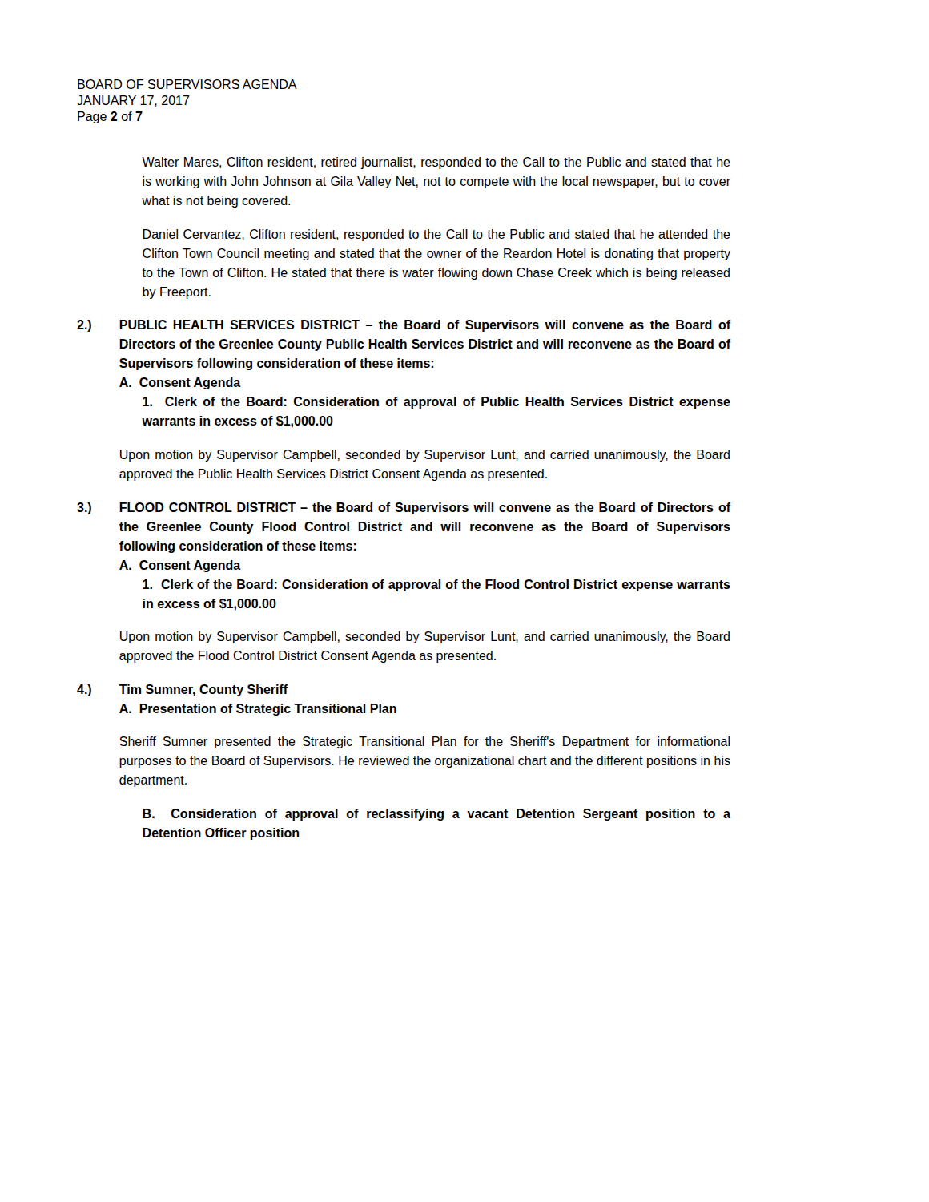BOARD OF SUPERVISORS AGENDA
JANUARY 17, 2017
Page 2 of 7
Walter Mares, Clifton resident, retired journalist, responded to the Call to the Public and stated that he is working with John Johnson at Gila Valley Net, not to compete with the local newspaper, but to cover what is not being covered.
Daniel Cervantez, Clifton resident, responded to the Call to the Public and stated that he attended the Clifton Town Council meeting and stated that the owner of the Reardon Hotel is donating that property to the Town of Clifton. He stated that there is water flowing down Chase Creek which is being released by Freeport.
2.)
PUBLIC HEALTH SERVICES DISTRICT – the Board of Supervisors will convene as the Board of Directors of the Greenlee County Public Health Services District and will reconvene as the Board of Supervisors following consideration of these items:
A. Consent Agenda
1. Clerk of the Board: Consideration of approval of Public Health Services District expense warrants in excess of $1,000.00
Upon motion by Supervisor Campbell, seconded by Supervisor Lunt, and carried unanimously, the Board approved the Public Health Services District Consent Agenda as presented.
3.)
FLOOD CONTROL DISTRICT – the Board of Supervisors will convene as the Board of Directors of the Greenlee County Flood Control District and will reconvene as the Board of Supervisors following consideration of these items:
A. Consent Agenda
1. Clerk of the Board: Consideration of approval of the Flood Control District expense warrants in excess of $1,000.00
Upon motion by Supervisor Campbell, seconded by Supervisor Lunt, and carried unanimously, the Board approved the Flood Control District Consent Agenda as presented.
4.)
Tim Sumner, County Sheriff
A. Presentation of Strategic Transitional Plan
Sheriff Sumner presented the Strategic Transitional Plan for the Sheriff's Department for informational purposes to the Board of Supervisors. He reviewed the organizational chart and the different positions in his department.
B. Consideration of approval of reclassifying a vacant Detention Sergeant position to a Detention Officer position